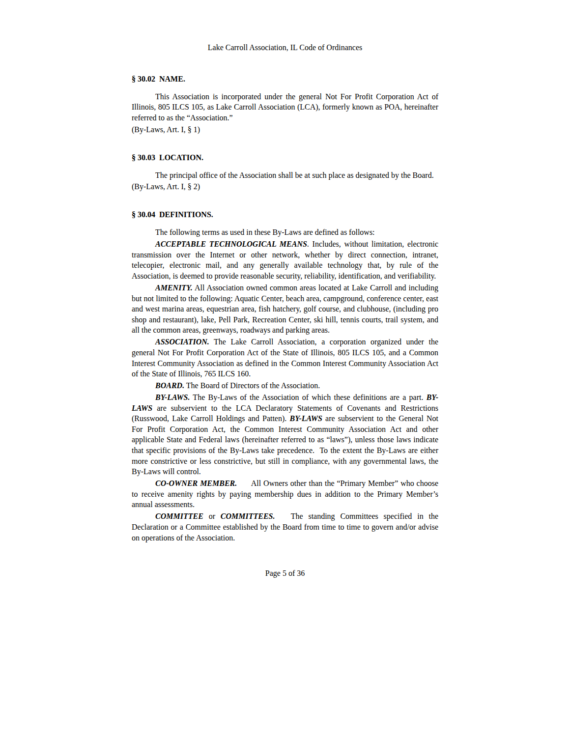Lake Carroll Association, IL Code of Ordinances
§ 30.02 NAME.
This Association is incorporated under the general Not For Profit Corporation Act of Illinois, 805 ILCS 105, as Lake Carroll Association (LCA), formerly known as POA, hereinafter referred to as the “Association.”
(By-Laws, Art. I, § 1)
§ 30.03 LOCATION.
The principal office of the Association shall be at such place as designated by the Board.
(By-Laws, Art. I, § 2)
§ 30.04 DEFINITIONS.
The following terms as used in these By-Laws are defined as follows:
ACCEPTABLE TECHNOLOGICAL MEANS. Includes, without limitation, electronic transmission over the Internet or other network, whether by direct connection, intranet, telecopier, electronic mail, and any generally available technology that, by rule of the Association, is deemed to provide reasonable security, reliability, identification, and verifiability.
AMENITY. All Association owned common areas located at Lake Carroll and including but not limited to the following: Aquatic Center, beach area, campground, conference center, east and west marina areas, equestrian area, fish hatchery, golf course, and clubhouse, (including pro shop and restaurant), lake, Pell Park, Recreation Center, ski hill, tennis courts, trail system, and all the common areas, greenways, roadways and parking areas.
ASSOCIATION. The Lake Carroll Association, a corporation organized under the general Not For Profit Corporation Act of the State of Illinois, 805 ILCS 105, and a Common Interest Community Association as defined in the Common Interest Community Association Act of the State of Illinois, 765 ILCS 160.
BOARD. The Board of Directors of the Association.
BY-LAWS. The By-Laws of the Association of which these definitions are a part. BY-LAWS are subservient to the LCA Declaratory Statements of Covenants and Restrictions (Russwood, Lake Carroll Holdings and Patten). BY-LAWS are subservient to the General Not For Profit Corporation Act, the Common Interest Community Association Act and other applicable State and Federal laws (hereinafter referred to as “laws”), unless those laws indicate that specific provisions of the By-Laws take precedence. To the extent the By-Laws are either more constrictive or less constrictive, but still in compliance, with any governmental laws, the By-Laws will control.
CO-OWNER MEMBER. All Owners other than the “Primary Member” who choose to receive amenity rights by paying membership dues in addition to the Primary Member’s annual assessments.
COMMITTEE or COMMITTEES. The standing Committees specified in the Declaration or a Committee established by the Board from time to time to govern and/or advise on operations of the Association.
Page 5 of 36